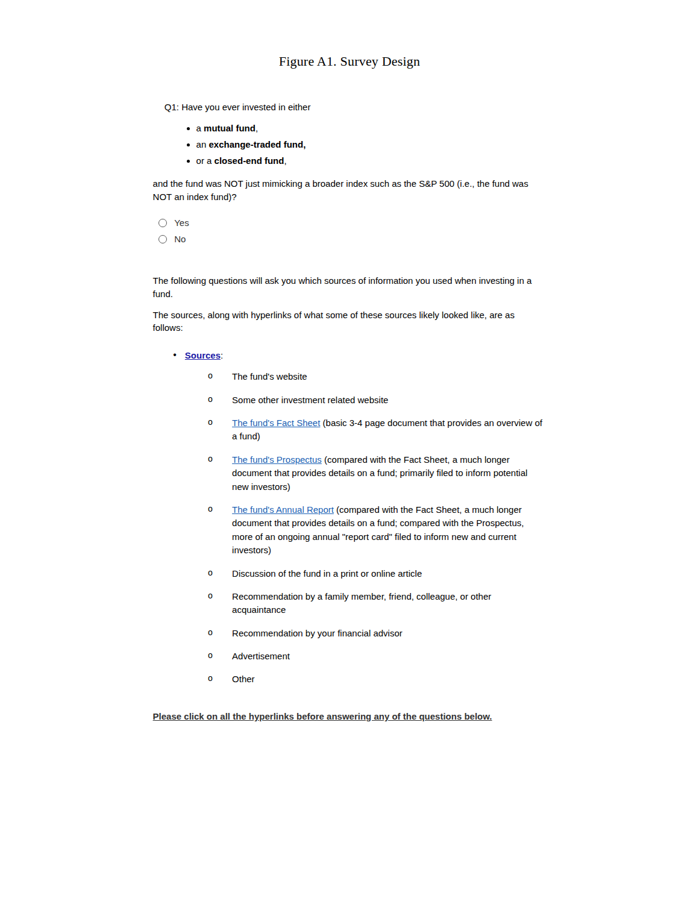Figure A1. Survey Design
Q1: Have you ever invested in either
a mutual fund,
an exchange-traded fund,
or a closed-end fund,
and the fund was NOT just mimicking a broader index such as the S&P 500 (i.e., the fund was NOT an index fund)?
Yes
No
The following questions will ask you which sources of information you used when investing in a fund.
The sources, along with hyperlinks of what some of these sources likely looked like, are as follows:
• Sources:
The fund's website
Some other investment related website
The fund's Fact Sheet (basic 3-4 page document that provides an overview of a fund)
The fund's Prospectus (compared with the Fact Sheet, a much longer document that provides details on a fund; primarily filed to inform potential new investors)
The fund's Annual Report (compared with the Fact Sheet, a much longer document that provides details on a fund; compared with the Prospectus, more of an ongoing annual "report card" filed to inform new and current investors)
Discussion of the fund in a print or online article
Recommendation by a family member, friend, colleague, or other acquaintance
Recommendation by your financial advisor
Advertisement
Other
Please click on all the hyperlinks before answering any of the questions below.